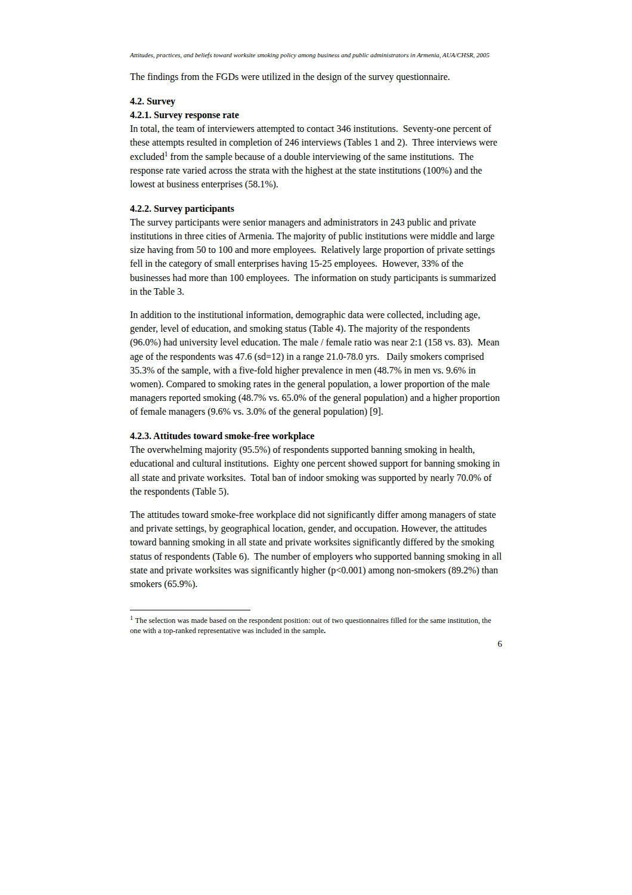Attitudes, practices, and beliefs toward worksite smoking policy among business and public administrators in Armenia, AUA/CHSR, 2005
The findings from the FGDs were utilized in the design of the survey questionnaire.
4.2. Survey
4.2.1. Survey response rate
In total, the team of interviewers attempted to contact 346 institutions. Seventy-one percent of these attempts resulted in completion of 246 interviews (Tables 1 and 2). Three interviews were excluded1 from the sample because of a double interviewing of the same institutions. The response rate varied across the strata with the highest at the state institutions (100%) and the lowest at business enterprises (58.1%).
4.2.2. Survey participants
The survey participants were senior managers and administrators in 243 public and private institutions in three cities of Armenia. The majority of public institutions were middle and large size having from 50 to 100 and more employees. Relatively large proportion of private settings fell in the category of small enterprises having 15-25 employees. However, 33% of the businesses had more than 100 employees. The information on study participants is summarized in the Table 3.
In addition to the institutional information, demographic data were collected, including age, gender, level of education, and smoking status (Table 4). The majority of the respondents (96.0%) had university level education. The male / female ratio was near 2:1 (158 vs. 83). Mean age of the respondents was 47.6 (sd=12) in a range 21.0-78.0 yrs. Daily smokers comprised 35.3% of the sample, with a five-fold higher prevalence in men (48.7% in men vs. 9.6% in women). Compared to smoking rates in the general population, a lower proportion of the male managers reported smoking (48.7% vs. 65.0% of the general population) and a higher proportion of female managers (9.6% vs. 3.0% of the general population) [9].
4.2.3. Attitudes toward smoke-free workplace
The overwhelming majority (95.5%) of respondents supported banning smoking in health, educational and cultural institutions. Eighty one percent showed support for banning smoking in all state and private worksites. Total ban of indoor smoking was supported by nearly 70.0% of the respondents (Table 5).
The attitudes toward smoke-free workplace did not significantly differ among managers of state and private settings, by geographical location, gender, and occupation. However, the attitudes toward banning smoking in all state and private worksites significantly differed by the smoking status of respondents (Table 6). The number of employers who supported banning smoking in all state and private worksites was significantly higher (p<0.001) among non-smokers (89.2%) than smokers (65.9%).
1 The selection was made based on the respondent position: out of two questionnaires filled for the same institution, the one with a top-ranked representative was included in the sample.
6